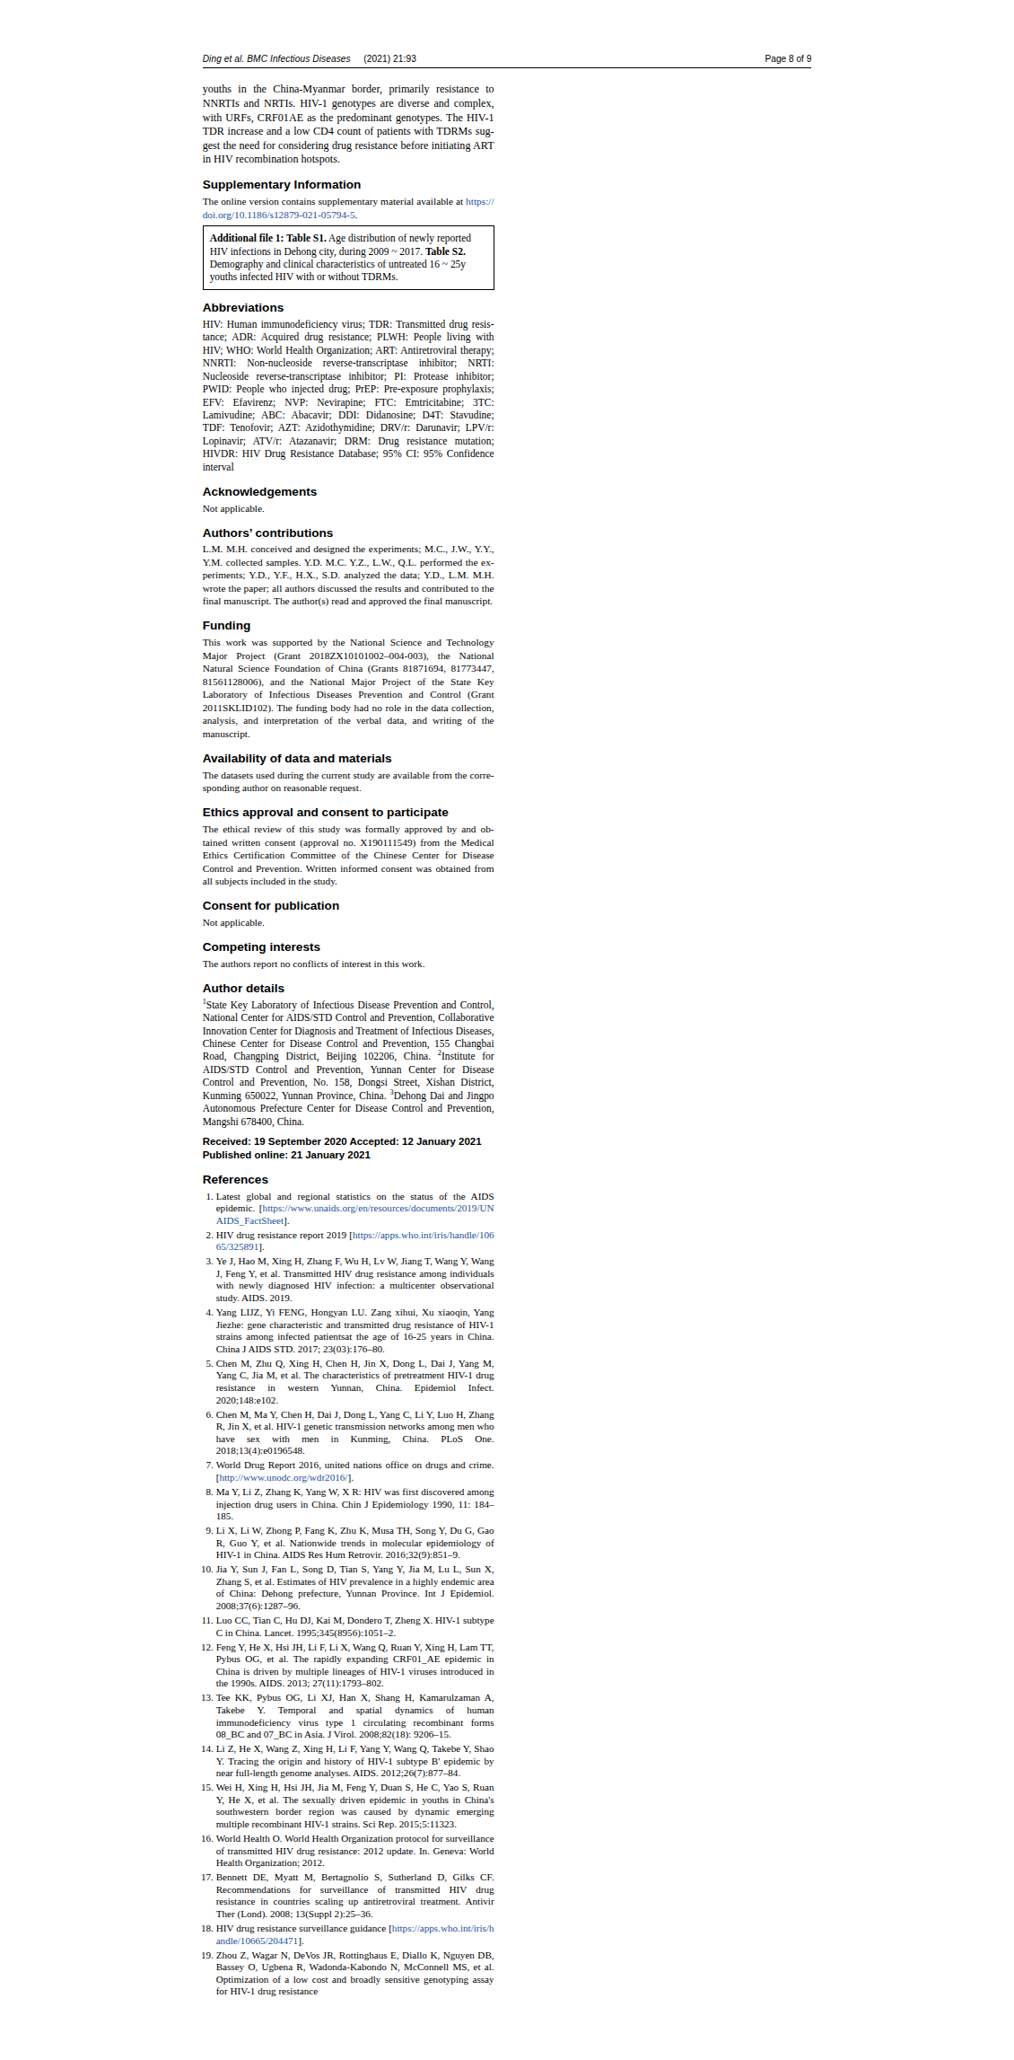Ding et al. BMC Infectious Diseases (2021) 21:93
Page 8 of 9
youths in the China-Myanmar border, primarily resistance to NNRTIs and NRTIs. HIV-1 genotypes are diverse and complex, with URFs, CRF01AE as the predominant genotypes. The HIV-1 TDR increase and a low CD4 count of patients with TDRMs suggest the need for considering drug resistance before initiating ART in HIV recombination hotspots.
Supplementary Information
The online version contains supplementary material available at https://doi.org/10.1186/s12879-021-05794-5.
Additional file 1: Table S1. Age distribution of newly reported HIV infections in Dehong city, during 2009 ~ 2017. Table S2. Demography and clinical characteristics of untreated 16 ~ 25y youths infected HIV with or without TDRMs.
Abbreviations
HIV: Human immunodeficiency virus; TDR: Transmitted drug resistance; ADR: Acquired drug resistance; PLWH: People living with HIV; WHO: World Health Organization; ART: Antiretroviral therapy; NNRTI: Non-nucleoside reverse-transcriptase inhibitor; NRTI: Nucleoside reverse-transcriptase inhibitor; PI: Protease inhibitor; PWID: People who injected drug; PrEP: Pre-exposure prophylaxis; EFV: Efavirenz; NVP: Nevirapine; FTC: Emtricitabine; 3TC: Lamivudine; ABC: Abacavir; DDI: Didanosine; D4T: Stavudine; TDF: Tenofovir; AZT: Azidothymidine; DRV/r: Darunavir; LPV/r: Lopinavir; ATV/r: Atazanavir; DRM: Drug resistance mutation; HIVDR: HIV Drug Resistance Database; 95% CI: 95% Confidence interval
Acknowledgements
Not applicable.
Authors’ contributions
L.M. M.H. conceived and designed the experiments; M.C., J.W., Y.Y., Y.M. collected samples. Y.D. M.C. Y.Z., L.W., Q.L. performed the experiments; Y.D., Y.F., H.X., S.D. analyzed the data; Y.D., L.M. M.H. wrote the paper; all authors discussed the results and contributed to the final manuscript. The author(s) read and approved the final manuscript.
Funding
This work was supported by the National Science and Technology Major Project (Grant 2018ZX10101002–004-003), the National Natural Science Foundation of China (Grants 81871694, 81773447, 81561128006), and the National Major Project of the State Key Laboratory of Infectious Diseases Prevention and Control (Grant 2011SKLID102). The funding body had no role in the data collection, analysis, and interpretation of the verbal data, and writing of the manuscript.
Availability of data and materials
The datasets used during the current study are available from the corresponding author on reasonable request.
Ethics approval and consent to participate
The ethical review of this study was formally approved by and obtained written consent (approval no. X190111549) from the Medical Ethics Certification Committee of the Chinese Center for Disease Control and Prevention. Written informed consent was obtained from all subjects included in the study.
Consent for publication
Not applicable.
Competing interests
The authors report no conflicts of interest in this work.
Author details
1State Key Laboratory of Infectious Disease Prevention and Control, National Center for AIDS/STD Control and Prevention, Collaborative Innovation Center for Diagnosis and Treatment of Infectious Diseases, Chinese Center for Disease Control and Prevention, 155 Changbai Road, Changping District, Beijing 102206, China. 2Institute for AIDS/STD Control and Prevention, Yunnan Center for Disease Control and Prevention, No. 158, Dongsi Street, Xishan District, Kunming 650022, Yunnan Province, China. 3Dehong Dai and Jingpo Autonomous Prefecture Center for Disease Control and Prevention, Mangshi 678400, China.
Received: 19 September 2020 Accepted: 12 January 2021 Published online: 21 January 2021
References
Latest global and regional statistics on the status of the AIDS epidemic. [https://www.unaids.org/en/resources/documents/2019/UNAIDS_FactSheet].
HIV drug resistance report 2019 [https://apps.who.int/iris/handle/10665/325891].
Ye J, Hao M, Xing H, Zhang F, Wu H, Lv W, Jiang T, Wang Y, Wang J, Feng Y, et al. Transmitted HIV drug resistance among individuals with newly diagnosed HIV infection: a multicenter observational study. AIDS. 2019.
Yang LIJZ, Yi FENG, Hongyan LU. Zang xihui, Xu xiaoqin, Yang Jiezhe: gene characteristic and transmitted drug resistance of HIV-1 strains among infected patientsat the age of 16-25 years in China. China J AIDS STD. 2017; 23(03):176–80.
Chen M, Zhu Q, Xing H, Chen H, Jin X, Dong L, Dai J, Yang M, Yang C, Jia M, et al. The characteristics of pretreatment HIV-1 drug resistance in western Yunnan, China. Epidemiol Infect. 2020;148:e102.
Chen M, Ma Y, Chen H, Dai J, Dong L, Yang C, Li Y, Luo H, Zhang R, Jin X, et al. HIV-1 genetic transmission networks among men who have sex with men in Kunming, China. PLoS One. 2018;13(4):e0196548.
World Drug Report 2016, united nations office on drugs and crime. [http://www.unodc.org/wdr2016/].
Ma Y, Li Z, Zhang K, Yang W, X R: HIV was first discovered among injection drug users in China. Chin J Epidemiology 1990, 11: 184–185.
Li X, Li W, Zhong P, Fang K, Zhu K, Musa TH, Song Y, Du G, Gao R, Guo Y, et al. Nationwide trends in molecular epidemiology of HIV-1 in China. AIDS Res Hum Retrovir. 2016;32(9):851–9.
Jia Y, Sun J, Fan L, Song D, Tian S, Yang Y, Jia M, Lu L, Sun X, Zhang S, et al. Estimates of HIV prevalence in a highly endemic area of China: Dehong prefecture, Yunnan Province. Int J Epidemiol. 2008;37(6):1287–96.
Luo CC, Tian C, Hu DJ, Kai M, Dondero T, Zheng X. HIV-1 subtype C in China. Lancet. 1995;345(8956):1051–2.
Feng Y, He X, Hsi JH, Li F, Li X, Wang Q, Ruan Y, Xing H, Lam TT, Pybus OG, et al. The rapidly expanding CRF01_AE epidemic in China is driven by multiple lineages of HIV-1 viruses introduced in the 1990s. AIDS. 2013; 27(11):1793–802.
Tee KK, Pybus OG, Li XJ, Han X, Shang H, Kamarulzaman A, Takebe Y. Temporal and spatial dynamics of human immunodeficiency virus type 1 circulating recombinant forms 08_BC and 07_BC in Asia. J Virol. 2008;82(18): 9206–15.
Li Z, He X, Wang Z, Xing H, Li F, Yang Y, Wang Q, Takebe Y, Shao Y. Tracing the origin and history of HIV-1 subtype B' epidemic by near full-length genome analyses. AIDS. 2012;26(7):877–84.
Wei H, Xing H, Hsi JH, Jia M, Feng Y, Duan S, He C, Yao S, Ruan Y, He X, et al. The sexually driven epidemic in youths in China's southwestern border region was caused by dynamic emerging multiple recombinant HIV-1 strains. Sci Rep. 2015;5:11323.
World Health O. World Health Organization protocol for surveillance of transmitted HIV drug resistance: 2012 update. In. Geneva: World Health Organization; 2012.
Bennett DE, Myatt M, Bertagnolio S, Sutherland D, Gilks CF. Recommendations for surveillance of transmitted HIV drug resistance in countries scaling up antiretroviral treatment. Antivir Ther (Lond). 2008; 13(Suppl 2):25–36.
HIV drug resistance surveillance guidance [https://apps.who.int/iris/handle/10665/204471].
Zhou Z, Wagar N, DeVos JR, Rottinghaus E, Diallo K, Nguyen DB, Bassey O, Ugbena R, Wadonda-Kabondo N, McConnell MS, et al. Optimization of a low cost and broadly sensitive genotyping assay for HIV-1 drug resistance